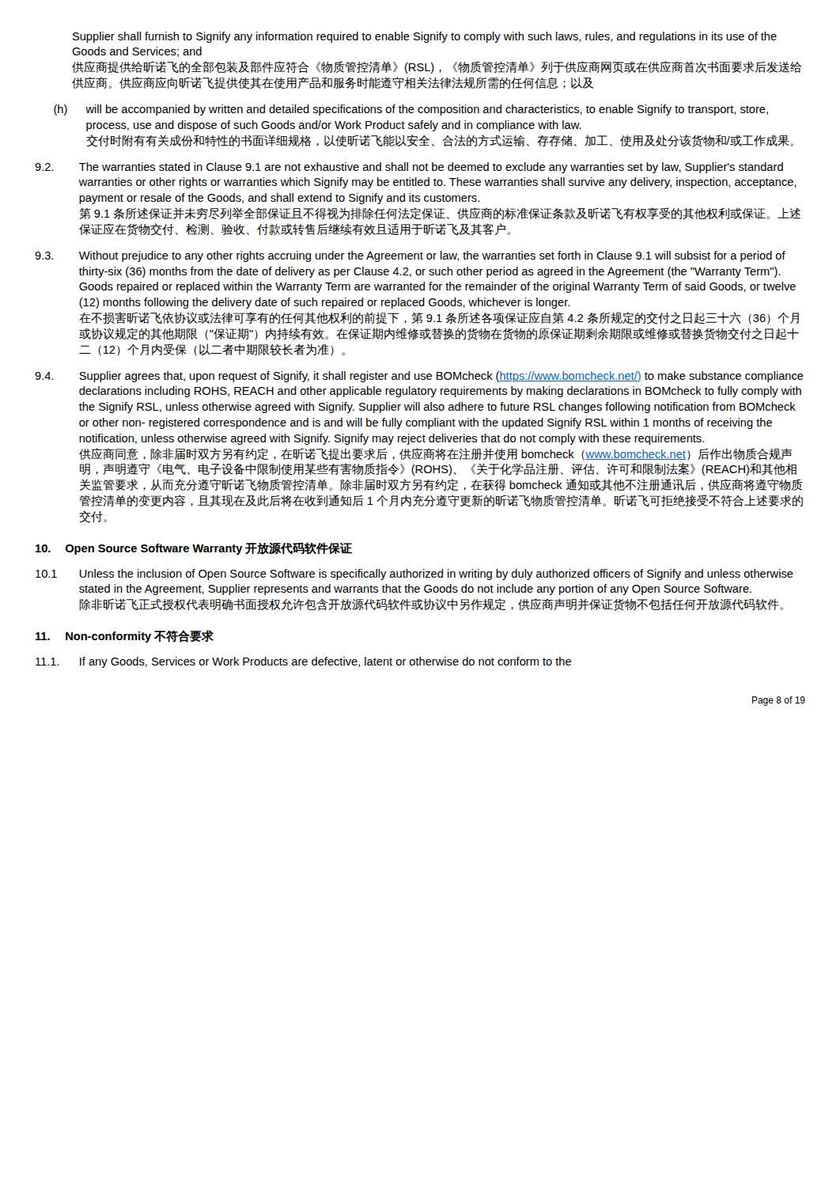Supplier shall furnish to Signify any information required to enable Signify to comply with such laws, rules, and regulations in its use of the Goods and Services; and
供应商提供给昕诺飞的全部包装及部件应符合《物质管控清单》(RSL)，《物质管控清单》列于供应商网页或在供应商首次书面要求后发送给供应商。供应商应向昕诺飞提供使其在使用产品和服务时能遵守相关法律法规所需的任何信息；以及
(h)
will be accompanied by written and detailed specifications of the composition and characteristics, to enable Signify to transport, store, process, use and dispose of such Goods and/or Work Product safely and in compliance with law.
交付时附有有关成份和特性的书面详细规格，以使昕诺飞能以安全、合法的方式运输、存存储、加工、使用及处分该货物和/或工作成果。
9.2.
The warranties stated in Clause 9.1 are not exhaustive and shall not be deemed to exclude any warranties set by law, Supplier's standard warranties or other rights or warranties which Signify may be entitled to. These warranties shall survive any delivery, inspection, acceptance, payment or resale of the Goods, and shall extend to Signify and its customers.
第 9.1 条所述保证并未穷尽列举全部保证且不得视为排除任何法定保证、供应商的标准保证条款及昕诺飞有权享受的其他权利或保证。上述保证应在货物交付、检测、验收、付款或转售后继续有效且适用于昕诺飞及其客户。
9.3.
Without prejudice to any other rights accruing under the Agreement or law, the warranties set forth in Clause 9.1 will subsist for a period of thirty-six (36) months from the date of delivery as per Clause 4.2, or such other period as agreed in the Agreement (the "Warranty Term"). Goods repaired or replaced within the Warranty Term are warranted for the remainder of the original Warranty Term of said Goods, or twelve (12) months following the delivery date of such repaired or replaced Goods, whichever is longer.
在不损害昕诺飞依协议或法律可享有的任何其他权利的前提下，第 9.1 条所述各项保证应自第 4.2 条所规定的交付之日起三十六（36）个月或协议规定的其他期限（"保证期"）内持续有效。在保证期内维修或替换的货物在货物的原保证期剩余期限或维修或替换货物交付之日起十二（12）个月内受保（以二者中期限较长者为准）。
9.4.
Supplier agrees that, upon request of Signify, it shall register and use BOMcheck (https://www.bomcheck.net/) to make substance compliance declarations including ROHS, REACH and other applicable regulatory requirements by making declarations in BOMcheck to fully comply with the Signify RSL, unless otherwise agreed with Signify. Supplier will also adhere to future RSL changes following notification from BOMcheck or other non- registered correspondence and is and will be fully compliant with the updated Signify RSL within 1 months of receiving the notification, unless otherwise agreed with Signify. Signify may reject deliveries that do not comply with these requirements.
供应商同意，除非届时双方另有约定，在昕诺飞提出要求后，供应商将在注册并使用 bomcheck（www.bomcheck.net）后作出物质合规声明，声明遵守《电气、电子设备中限制使用某些有害物质指令》(ROHS)、《关于化学品注册、评估、许可和限制法案》(REACH)和其他相关监管要求，从而充分遵守昕诺飞物质管控清单。除非届时双方另有约定，在获得 bomcheck 通知或其他不注册通讯后，供应商将遵守物质管控清单的变更内容，且其现在及此后将在收到通知后 1 个月内充分遵守更新的昕诺飞物质管控清单。昕诺飞可拒绝接受不符合上述要求的交付。
10. Open Source Software Warranty 开放源代码软件保证
10.1
Unless the inclusion of Open Source Software is specifically authorized in writing by duly authorized officers of Signify and unless otherwise stated in the Agreement, Supplier represents and warrants that the Goods do not include any portion of any Open Source Software.
除非昕诺飞正式授权代表明确书面授权允许包含开放源代码软件或协议中另作规定，供应商声明并保证货物不包括任何开放源代码软件。
11. Non-conformity 不符合要求
11.1.
If any Goods, Services or Work Products are defective, latent or otherwise do not conform to the
Page 8 of 19